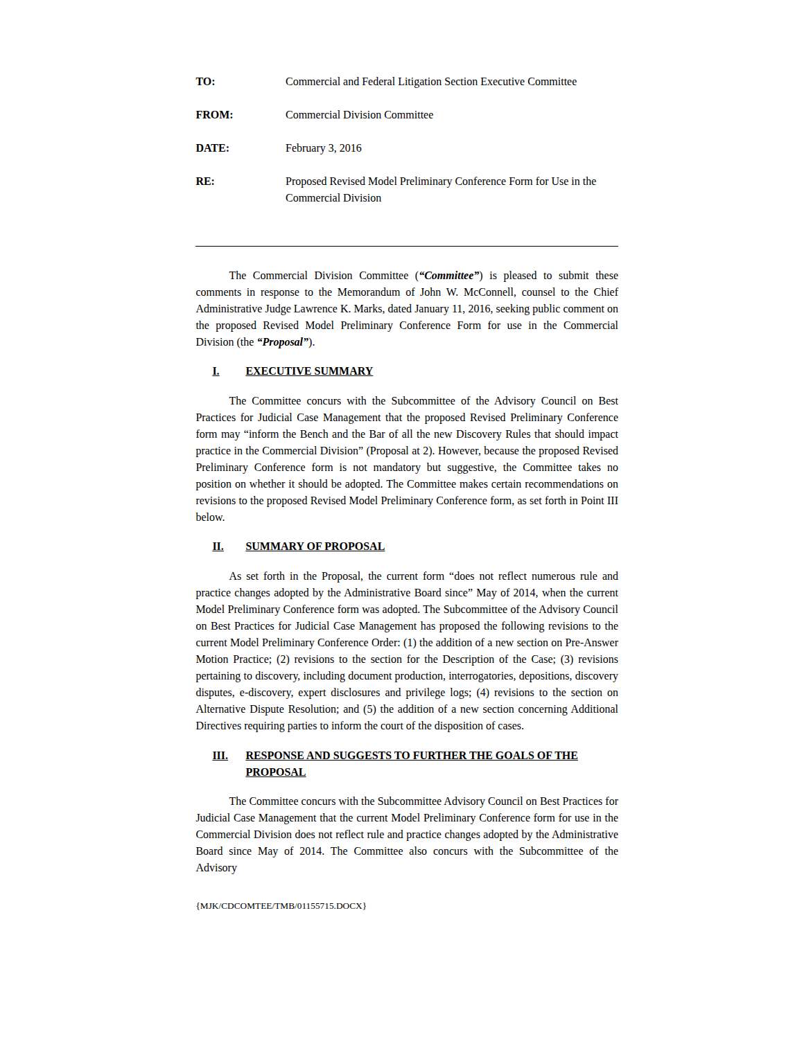| TO: | Commercial and Federal Litigation Section Executive Committee |
| FROM: | Commercial Division Committee |
| DATE: | February 3, 2016 |
| RE: | Proposed Revised Model Preliminary Conference Form for Use in the Commercial Division |
The Commercial Division Committee (“Committee”) is pleased to submit these comments in response to the Memorandum of John W. McConnell, counsel to the Chief Administrative Judge Lawrence K. Marks, dated January 11, 2016, seeking public comment on the proposed Revised Model Preliminary Conference Form for use in the Commercial Division (the “Proposal”).
I. EXECUTIVE SUMMARY
The Committee concurs with the Subcommittee of the Advisory Council on Best Practices for Judicial Case Management that the proposed Revised Preliminary Conference form may “inform the Bench and the Bar of all the new Discovery Rules that should impact practice in the Commercial Division” (Proposal at 2). However, because the proposed Revised Preliminary Conference form is not mandatory but suggestive, the Committee takes no position on whether it should be adopted. The Committee makes certain recommendations on revisions to the proposed Revised Model Preliminary Conference form, as set forth in Point III below.
II. SUMMARY OF PROPOSAL
As set forth in the Proposal, the current form “does not reflect numerous rule and practice changes adopted by the Administrative Board since” May of 2014, when the current Model Preliminary Conference form was adopted. The Subcommittee of the Advisory Council on Best Practices for Judicial Case Management has proposed the following revisions to the current Model Preliminary Conference Order: (1) the addition of a new section on Pre-Answer Motion Practice; (2) revisions to the section for the Description of the Case; (3) revisions pertaining to discovery, including document production, interrogatories, depositions, discovery disputes, e-discovery, expert disclosures and privilege logs; (4) revisions to the section on Alternative Dispute Resolution; and (5) the addition of a new section concerning Additional Directives requiring parties to inform the court of the disposition of cases.
III. RESPONSE AND SUGGESTS TO FURTHER THE GOALS OF THE PROPOSAL
The Committee concurs with the Subcommittee Advisory Council on Best Practices for Judicial Case Management that the current Model Preliminary Conference form for use in the Commercial Division does not reflect rule and practice changes adopted by the Administrative Board since May of 2014. The Committee also concurs with the Subcommittee of the Advisory
{MJK/CDCOMTEE/TMB/01155715.DOCX}